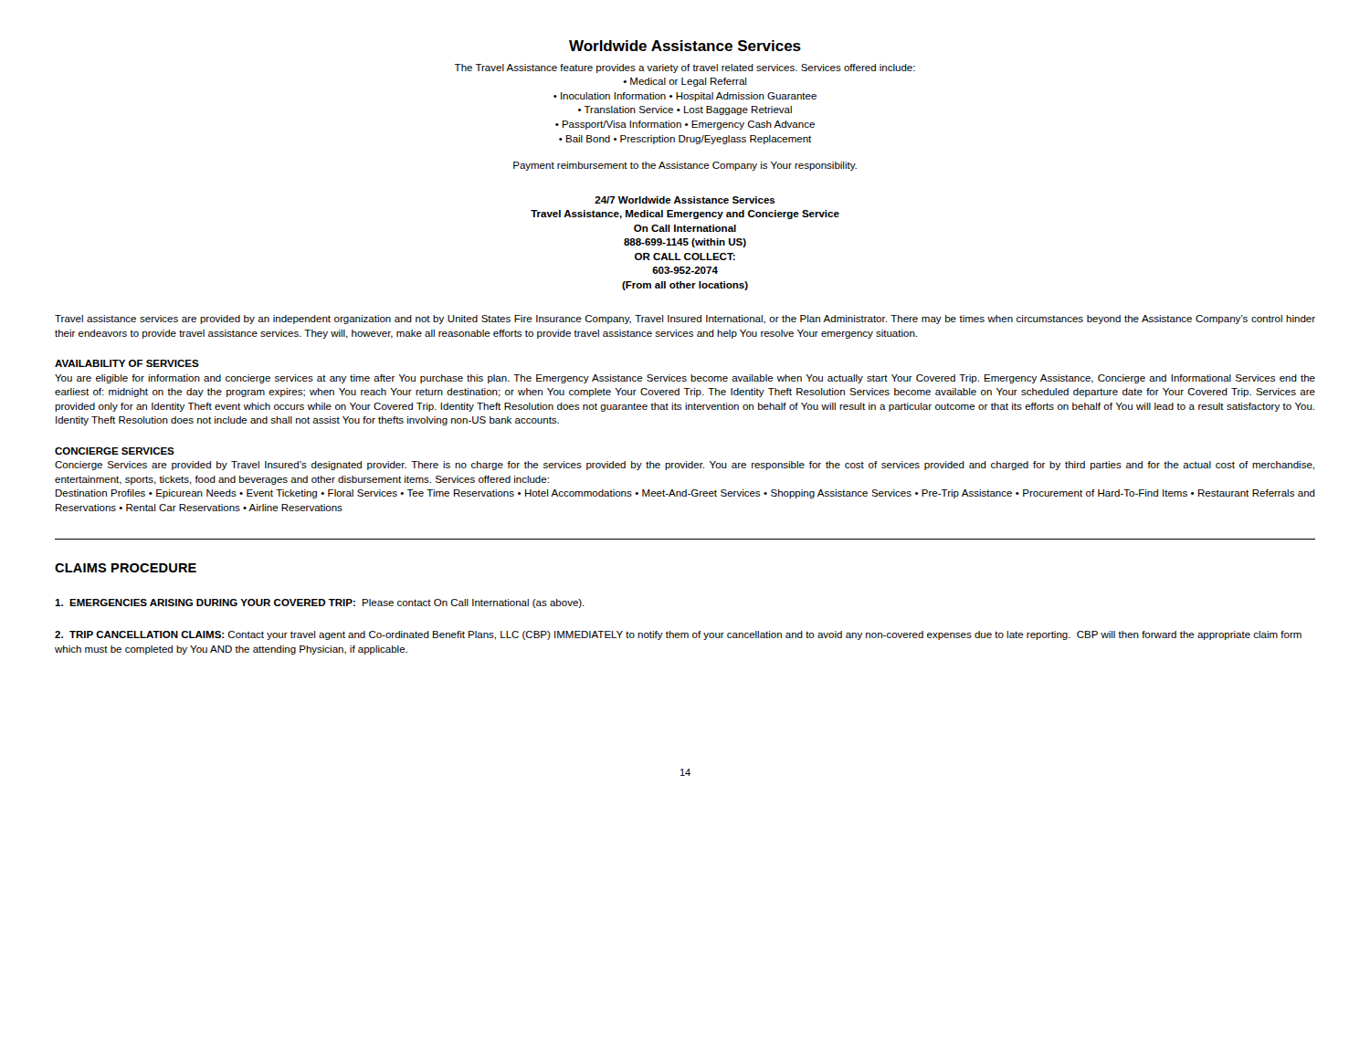Worldwide Assistance Services
The Travel Assistance feature provides a variety of travel related services. Services offered include:
• Medical or Legal Referral
• Inoculation Information • Hospital Admission Guarantee
• Translation Service • Lost Baggage Retrieval
• Passport/Visa Information • Emergency Cash Advance
• Bail Bond • Prescription Drug/Eyeglass Replacement
Payment reimbursement to the Assistance Company is Your responsibility.
24/7 Worldwide Assistance Services
Travel Assistance, Medical Emergency and Concierge Service
On Call International
888-699-1145 (within US)
OR CALL COLLECT:
603-952-2074
(From all other locations)
Travel assistance services are provided by an independent organization and not by United States Fire Insurance Company, Travel Insured International, or the Plan Administrator. There may be times when circumstances beyond the Assistance Company’s control hinder their endeavors to provide travel assistance services. They will, however, make all reasonable efforts to provide travel assistance services and help You resolve Your emergency situation.
AVAILABILITY OF SERVICES
You are eligible for information and concierge services at any time after You purchase this plan. The Emergency Assistance Services become available when You actually start Your Covered Trip. Emergency Assistance, Concierge and Informational Services end the earliest of: midnight on the day the program expires; when You reach Your return destination; or when You complete Your Covered Trip. The Identity Theft Resolution Services become available on Your scheduled departure date for Your Covered Trip. Services are provided only for an Identity Theft event which occurs while on Your Covered Trip. Identity Theft Resolution does not guarantee that its intervention on behalf of You will result in a particular outcome or that its efforts on behalf of You will lead to a result satisfactory to You. Identity Theft Resolution does not include and shall not assist You for thefts involving non-US bank accounts.
CONCIERGE SERVICES
Concierge Services are provided by Travel Insured’s designated provider. There is no charge for the services provided by the provider. You are responsible for the cost of services provided and charged for by third parties and for the actual cost of merchandise, entertainment, sports, tickets, food and beverages and other disbursement items. Services offered include:
Destination Profiles • Epicurean Needs • Event Ticketing • Floral Services • Tee Time Reservations • Hotel Accommodations • Meet-And-Greet Services • Shopping Assistance Services • Pre-Trip Assistance • Procurement of Hard-To-Find Items • Restaurant Referrals and Reservations • Rental Car Reservations • Airline Reservations
CLAIMS PROCEDURE
1. EMERGENCIES ARISING DURING YOUR COVERED TRIP: Please contact On Call International (as above).
2. TRIP CANCELLATION CLAIMS: Contact your travel agent and Co-ordinated Benefit Plans, LLC (CBP) IMMEDIATELY to notify them of your cancellation and to avoid any non-covered expenses due to late reporting. CBP will then forward the appropriate claim form which must be completed by You AND the attending Physician, if applicable.
14